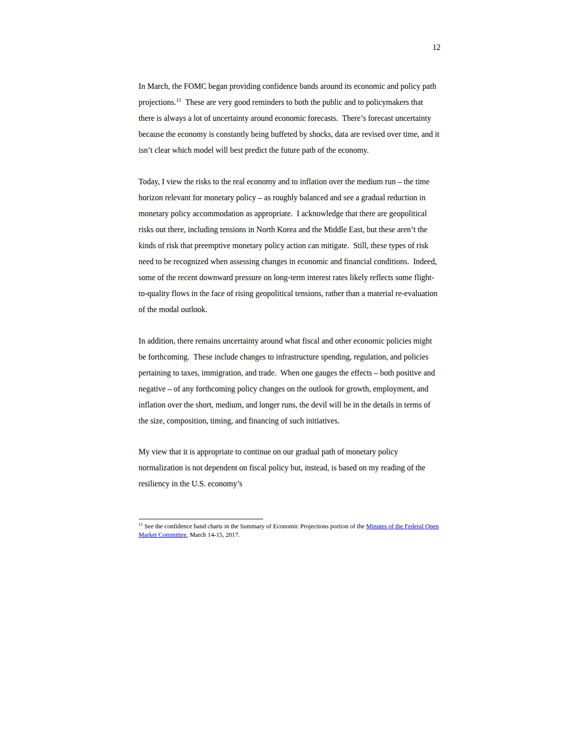12
In March, the FOMC began providing confidence bands around its economic and policy path projections.11 These are very good reminders to both the public and to policymakers that there is always a lot of uncertainty around economic forecasts. There’s forecast uncertainty because the economy is constantly being buffeted by shocks, data are revised over time, and it isn’t clear which model will best predict the future path of the economy.
Today, I view the risks to the real economy and to inflation over the medium run – the time horizon relevant for monetary policy – as roughly balanced and see a gradual reduction in monetary policy accommodation as appropriate. I acknowledge that there are geopolitical risks out there, including tensions in North Korea and the Middle East, but these aren’t the kinds of risk that preemptive monetary policy action can mitigate. Still, these types of risk need to be recognized when assessing changes in economic and financial conditions. Indeed, some of the recent downward pressure on long-term interest rates likely reflects some flight-to-quality flows in the face of rising geopolitical tensions, rather than a material re-evaluation of the modal outlook.
In addition, there remains uncertainty around what fiscal and other economic policies might be forthcoming. These include changes to infrastructure spending, regulation, and policies pertaining to taxes, immigration, and trade. When one gauges the effects – both positive and negative – of any forthcoming policy changes on the outlook for growth, employment, and inflation over the short, medium, and longer runs, the devil will be in the details in terms of the size, composition, timing, and financing of such initiatives.
My view that it is appropriate to continue on our gradual path of monetary policy normalization is not dependent on fiscal policy but, instead, is based on my reading of the resiliency in the U.S. economy’s
11 See the confidence band charts in the Summary of Economic Projections portion of the Minutes of the Federal Open Market Committee, March 14-15, 2017.